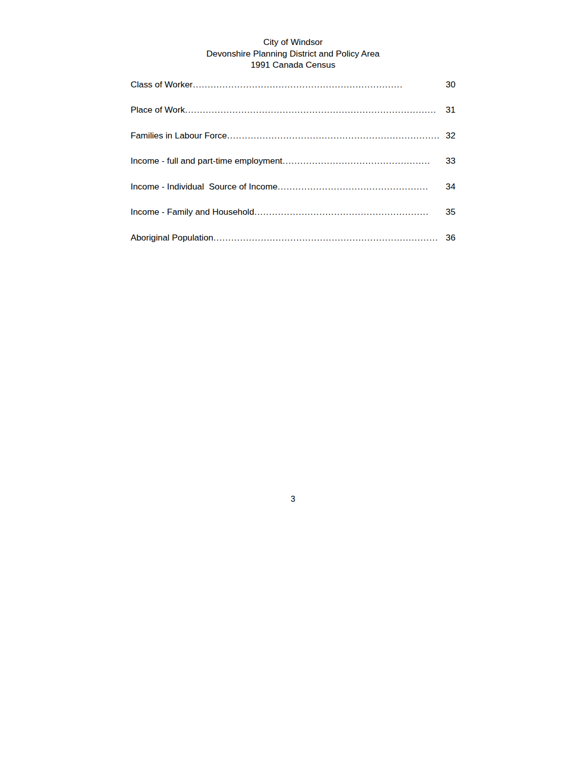City of Windsor
Devonshire Planning District and Policy Area
1991 Canada Census
Class of Worker ....................................................................... 30
Place of Work ..................................................................................... 31
Families in Labour Force ........................................................................ 32
Income - full and part-time employment .................................................. 33
Income - Individual Source of Income ................................................... 34
Income - Family and Household ........................................................... 35
Aboriginal Population ............................................................................ 36
3